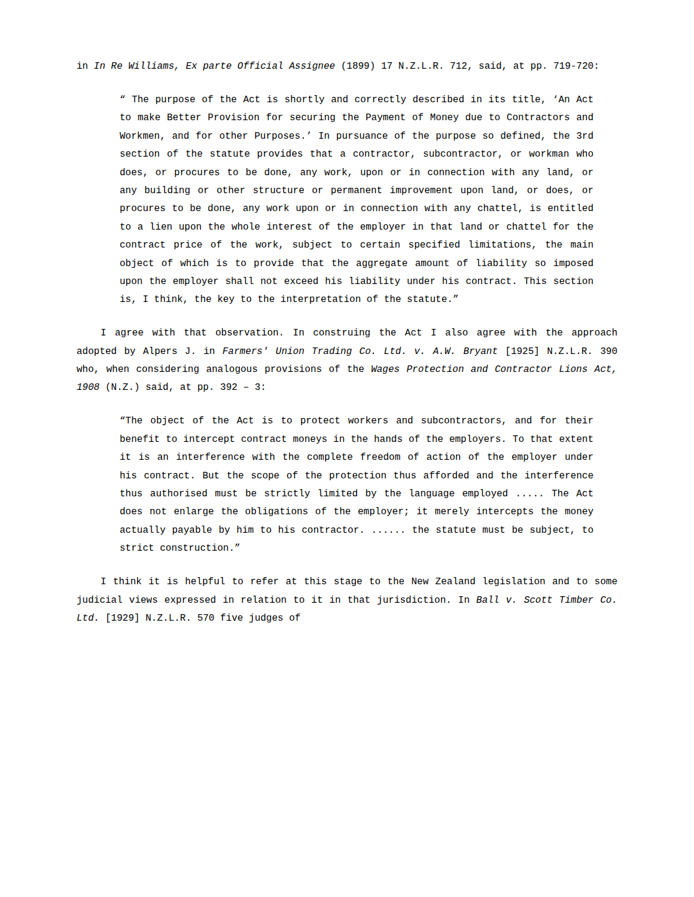in In Re Williams, Ex parte Official Assignee (1899) 17 N.Z.L.R. 712, said, at pp. 719-720:
“ The purpose of the Act is shortly and correctly described in its title, ‘An Act to make Better Provision for securing the Payment of Money due to Contractors and Workmen, and for other Purposes.’ In pursuance of the purpose so defined, the 3rd section of the statute provides that a contractor, subcontractor, or workman who does, or procures to be done, any work, upon or in connection with any land, or any building or other structure or permanent improvement upon land, or does, or procures to be done, any work upon or in connection with any chattel, is entitled to a lien upon the whole interest of the employer in that land or chattel for the contract price of the work, subject to certain specified limitations, the main object of which is to provide that the aggregate amount of liability so imposed upon the employer shall not exceed his liability under his contract. This section is, I think, the key to the interpretation of the statute.”
I agree with that observation. In construing the Act I also agree with the approach adopted by Alpers J. in Farmers' Union Trading Co. Ltd. v. A.W. Bryant [1925] N.Z.L.R. 390 who, when considering analogous provisions of the Wages Protection and Contractor Lions Act, 1908 (N.Z.) said, at pp. 392 – 3:
“The object of the Act is to protect workers and subcontractors, and for their benefit to intercept contract moneys in the hands of the employers. To that extent it is an interference with the complete freedom of action of the employer under his contract. But the scope of the protection thus afforded and the interference thus authorised must be strictly limited by the language employed ..... The Act does not enlarge the obligations of the employer; it merely intercepts the money actually payable by him to his contractor. ...... the statute must be subject, to strict construction.”
I think it is helpful to refer at this stage to the New Zealand legislation and to some judicial views expressed in relation to it in that jurisdiction. In Ball v. Scott Timber Co. Ltd. [1929] N.Z.L.R. 570 five judges of